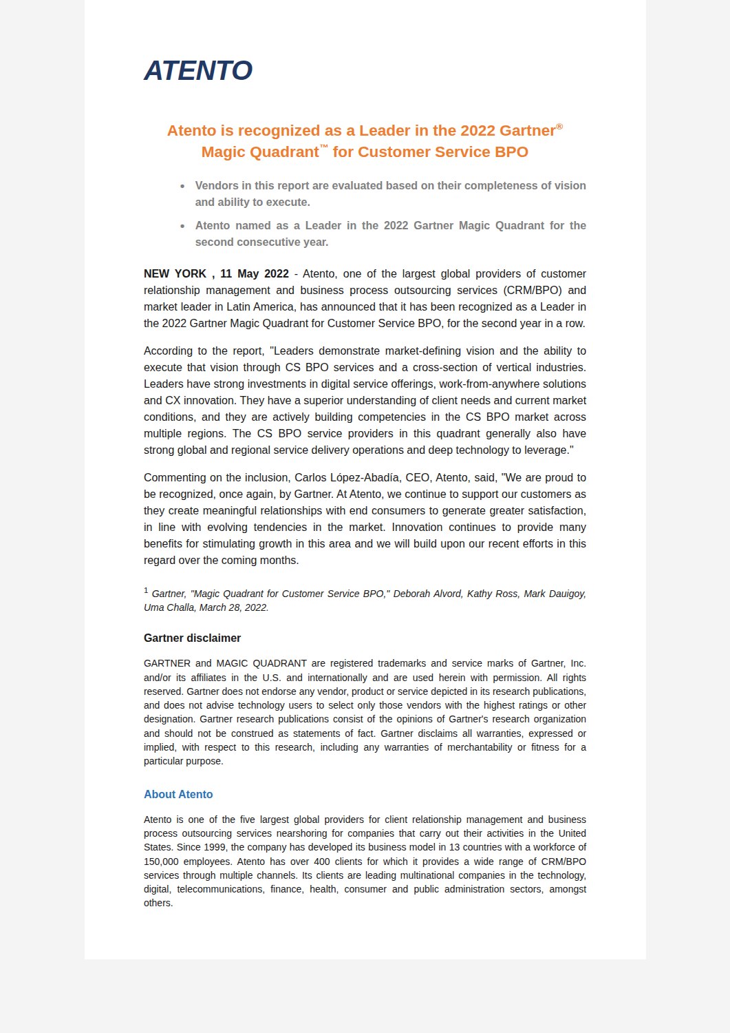ATENTO
Atento is recognized as a Leader in the 2022 Gartner®
Magic Quadrant™ for Customer Service BPO
Vendors in this report are evaluated based on their completeness of vision and ability to execute.
Atento named as a Leader in the 2022 Gartner Magic Quadrant for the second consecutive year.
NEW YORK , 11 May 2022 - Atento, one of the largest global providers of customer relationship management and business process outsourcing services (CRM/BPO) and market leader in Latin America, has announced that it has been recognized as a Leader in the 2022 Gartner Magic Quadrant for Customer Service BPO, for the second year in a row.
According to the report, "Leaders demonstrate market-defining vision and the ability to execute that vision through CS BPO services and a cross-section of vertical industries. Leaders have strong investments in digital service offerings, work-from-anywhere solutions and CX innovation. They have a superior understanding of client needs and current market conditions, and they are actively building competencies in the CS BPO market across multiple regions. The CS BPO service providers in this quadrant generally also have strong global and regional service delivery operations and deep technology to leverage."
Commenting on the inclusion, Carlos López-Abadía, CEO, Atento, said, "We are proud to be recognized, once again, by Gartner. At Atento, we continue to support our customers as they create meaningful relationships with end consumers to generate greater satisfaction, in line with evolving tendencies in the market. Innovation continues to provide many benefits for stimulating growth in this area and we will build upon our recent efforts in this regard over the coming months.
1 Gartner, "Magic Quadrant for Customer Service BPO," Deborah Alvord, Kathy Ross, Mark Dauigoy, Uma Challa, March 28, 2022.
Gartner disclaimer
GARTNER and MAGIC QUADRANT are registered trademarks and service marks of Gartner, Inc. and/or its affiliates in the U.S. and internationally and are used herein with permission. All rights reserved. Gartner does not endorse any vendor, product or service depicted in its research publications, and does not advise technology users to select only those vendors with the highest ratings or other designation. Gartner research publications consist of the opinions of Gartner's research organization and should not be construed as statements of fact. Gartner disclaims all warranties, expressed or implied, with respect to this research, including any warranties of merchantability or fitness for a particular purpose.
About Atento
Atento is one of the five largest global providers for client relationship management and business process outsourcing services nearshoring for companies that carry out their activities in the United States. Since 1999, the company has developed its business model in 13 countries with a workforce of 150,000 employees. Atento has over 400 clients for which it provides a wide range of CRM/BPO services through multiple channels. Its clients are leading multinational companies in the technology, digital, telecommunications, finance, health, consumer and public administration sectors, amongst others.